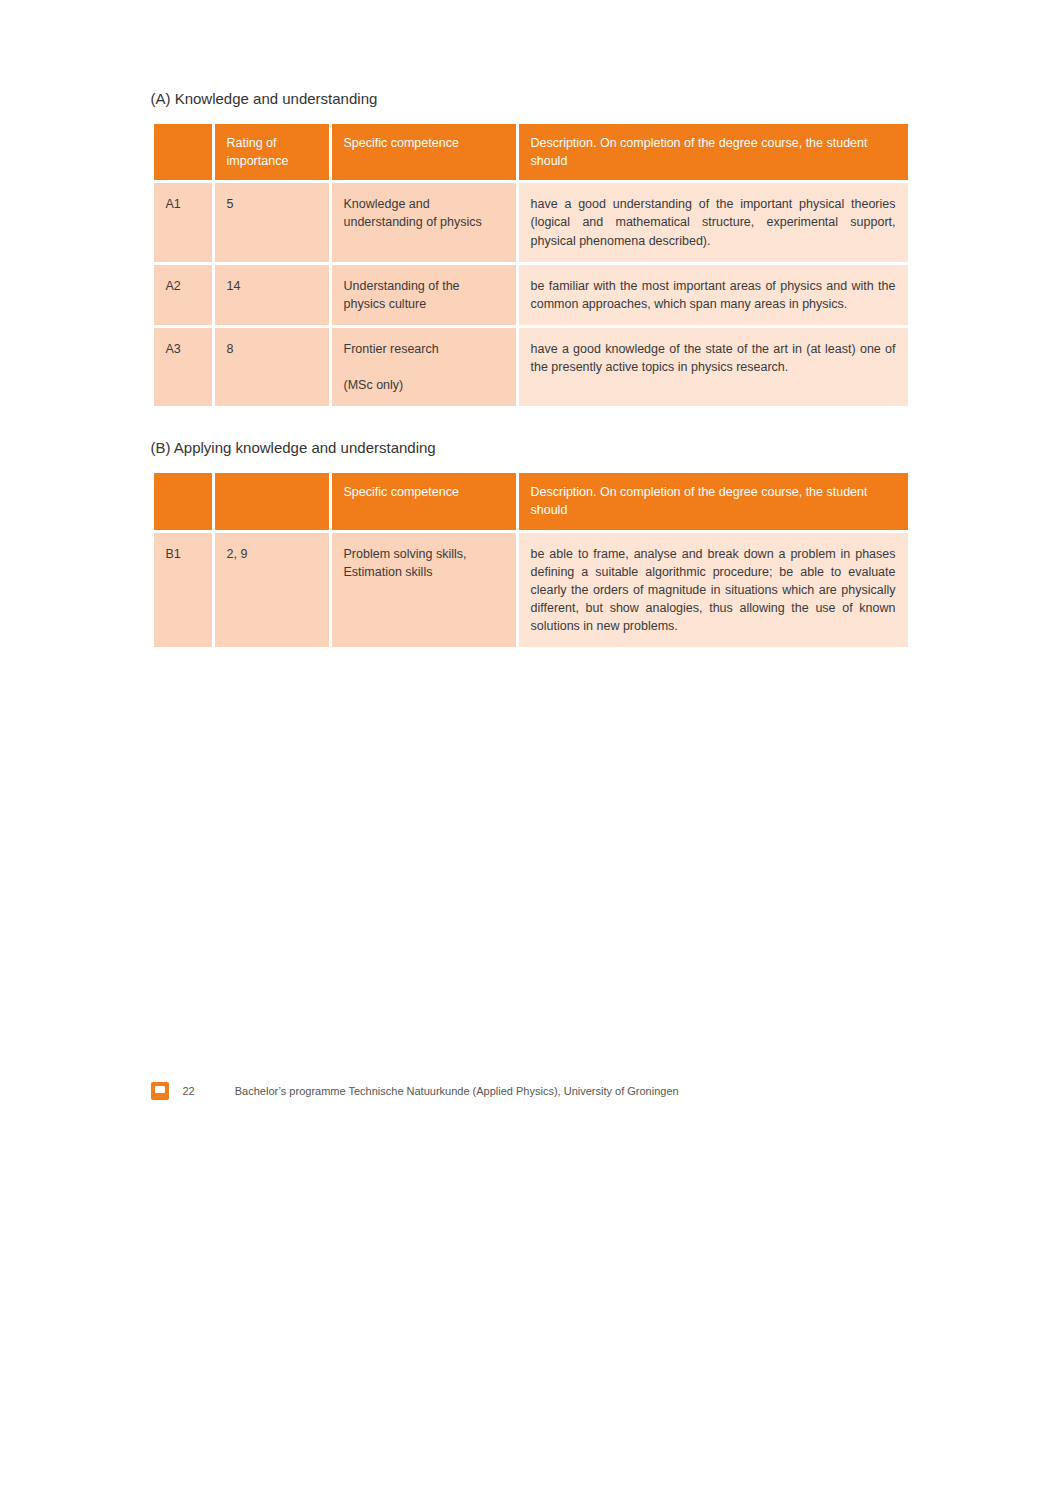(A) Knowledge and understanding
| | Rating of importance | Specific competence | Description. On completion of the degree course, the student should |
| --- | --- | --- | --- |
| A1 | 5 | Knowledge and understanding of physics | have a good understanding of the important physical theories (logical and mathematical structure, experimental support, physical phenomena described). |
| A2 | 14 | Understanding of the physics culture | be familiar with the most important areas of physics and with the common approaches, which span many areas in physics. |
| A3 | 8 | Frontier research (MSc only) | have a good knowledge of the state of the art in (at least) one of the presently active topics in physics research. |
(B) Applying knowledge and understanding
| | | Specific competence | Description. On completion of the degree course, the student should |
| --- | --- | --- | --- |
| B1 | 2, 9 | Problem solving skills, Estimation skills | be able to frame, analyse and break down a problem in phases defining a suitable algorithmic procedure; be able to evaluate clearly the orders of magnitude in situations which are physically different, but show analogies, thus allowing the use of known solutions in new problems. |
22
Bachelor’s programme Technische Natuurkunde (Applied Physics), University of Groningen